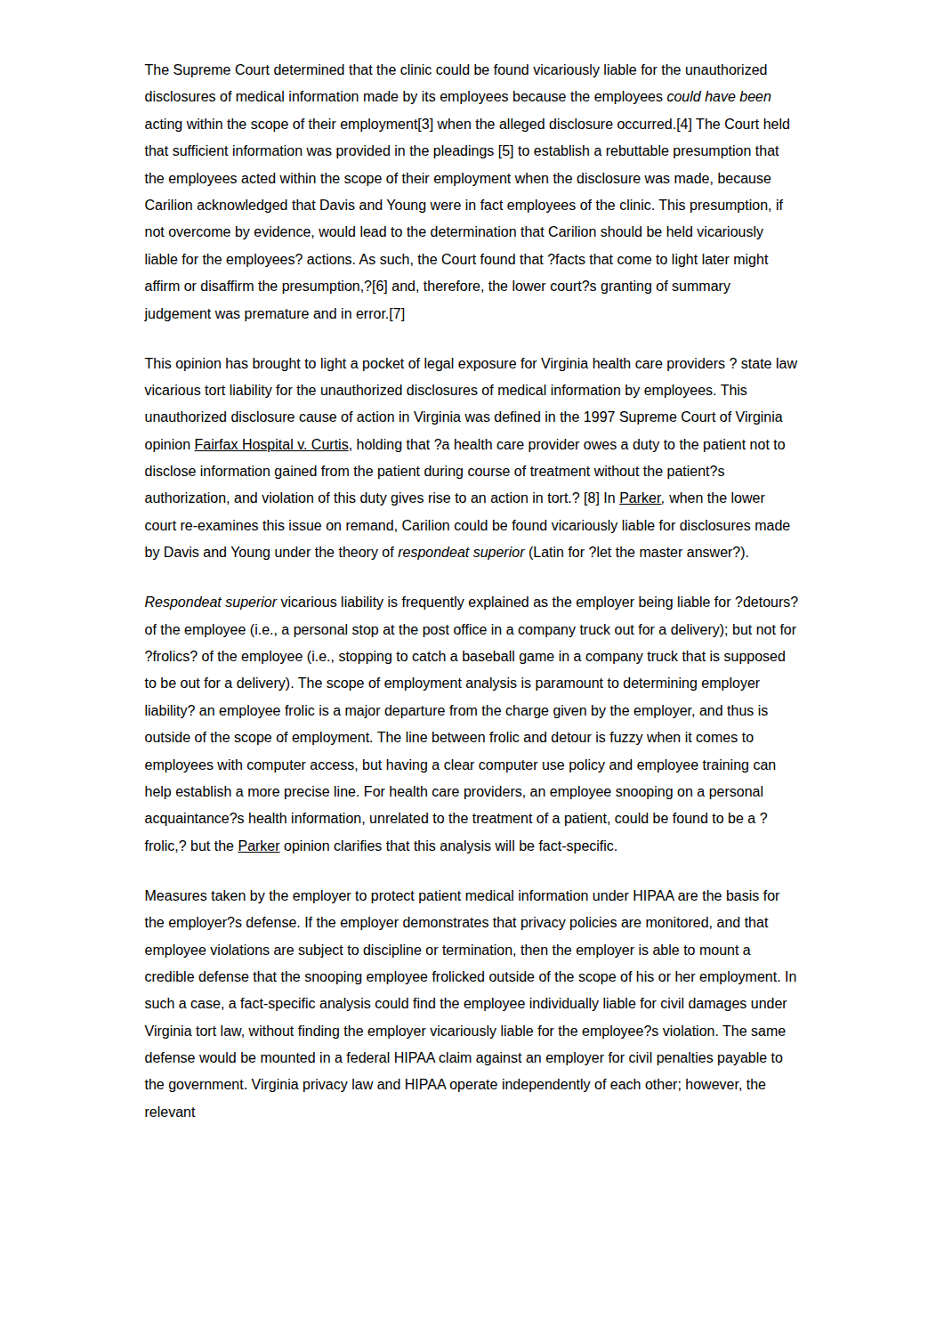The Supreme Court determined that the clinic could be found vicariously liable for the unauthorized disclosures of medical information made by its employees because the employees could have been acting within the scope of their employment[3] when the alleged disclosure occurred.[4] The Court held that sufficient information was provided in the pleadings [5] to establish a rebuttable presumption that the employees acted within the scope of their employment when the disclosure was made, because Carilion acknowledged that Davis and Young were in fact employees of the clinic. This presumption, if not overcome by evidence, would lead to the determination that Carilion should be held vicariously liable for the employees? actions. As such, the Court found that ?facts that come to light later might affirm or disaffirm the presumption,?[6] and, therefore, the lower court?s granting of summary judgement was premature and in error.[7]
This opinion has brought to light a pocket of legal exposure for Virginia health care providers ? state law vicarious tort liability for the unauthorized disclosures of medical information by employees. This unauthorized disclosure cause of action in Virginia was defined in the 1997 Supreme Court of Virginia opinion Fairfax Hospital v. Curtis, holding that ?a health care provider owes a duty to the patient not to disclose information gained from the patient during course of treatment without the patient?s authorization, and violation of this duty gives rise to an action in tort.? [8] In Parker, when the lower court re-examines this issue on remand, Carilion could be found vicariously liable for disclosures made by Davis and Young under the theory of respondeat superior (Latin for ?let the master answer?).
Respondeat superior vicarious liability is frequently explained as the employer being liable for ?detours? of the employee (i.e., a personal stop at the post office in a company truck out for a delivery); but not for ?frolics? of the employee (i.e., stopping to catch a baseball game in a company truck that is supposed to be out for a delivery). The scope of employment analysis is paramount to determining employer liability? an employee frolic is a major departure from the charge given by the employer, and thus is outside of the scope of employment. The line between frolic and detour is fuzzy when it comes to employees with computer access, but having a clear computer use policy and employee training can help establish a more precise line. For health care providers, an employee snooping on a personal acquaintance?s health information, unrelated to the treatment of a patient, could be found to be a ?frolic,? but the Parker opinion clarifies that this analysis will be fact-specific.
Measures taken by the employer to protect patient medical information under HIPAA are the basis for the employer?s defense. If the employer demonstrates that privacy policies are monitored, and that employee violations are subject to discipline or termination, then the employer is able to mount a credible defense that the snooping employee frolicked outside of the scope of his or her employment. In such a case, a fact-specific analysis could find the employee individually liable for civil damages under Virginia tort law, without finding the employer vicariously liable for the employee?s violation. The same defense would be mounted in a federal HIPAA claim against an employer for civil penalties payable to the government. Virginia privacy law and HIPAA operate independently of each other; however, the relevant